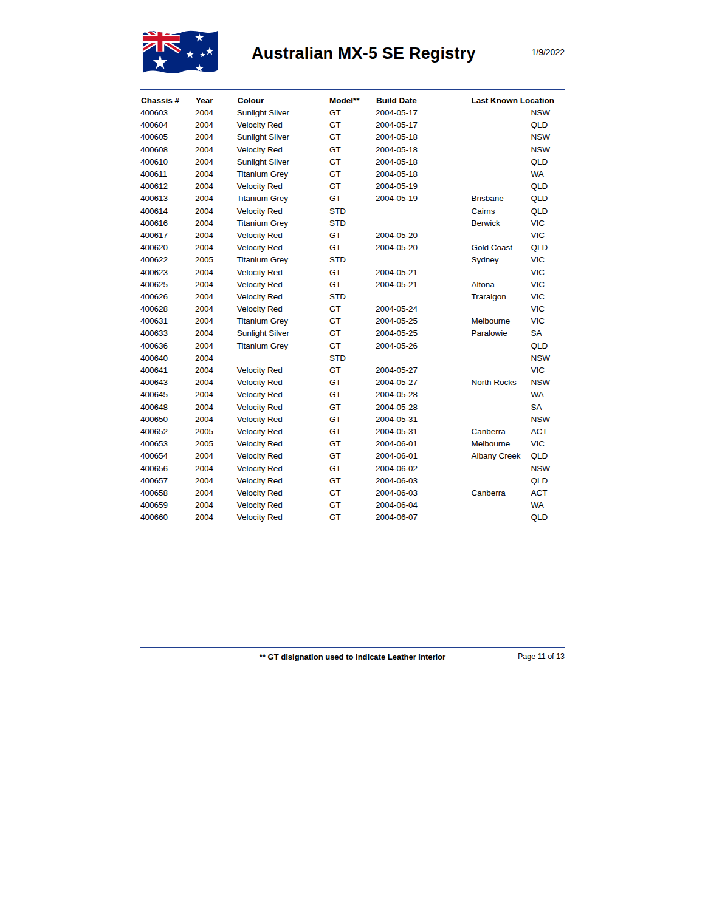Australian MX-5 SE Registry
1/9/2022
| Chassis # | Year | Colour | Model** | Build Date | Last Known Location |
| --- | --- | --- | --- | --- | --- |
| 400603 | 2004 | Sunlight Silver | GT | 2004-05-17 | | NSW |
| 400604 | 2004 | Velocity Red | GT | 2004-05-17 | | QLD |
| 400605 | 2004 | Sunlight Silver | GT | 2004-05-18 | | NSW |
| 400608 | 2004 | Velocity Red | GT | 2004-05-18 | | NSW |
| 400610 | 2004 | Sunlight Silver | GT | 2004-05-18 | | QLD |
| 400611 | 2004 | Titanium Grey | GT | 2004-05-18 | | WA |
| 400612 | 2004 | Velocity Red | GT | 2004-05-19 | | QLD |
| 400613 | 2004 | Titanium Grey | GT | 2004-05-19 | Brisbane | QLD |
| 400614 | 2004 | Velocity Red | STD | | Cairns | QLD |
| 400616 | 2004 | Titanium Grey | STD | | Berwick | VIC |
| 400617 | 2004 | Velocity Red | GT | 2004-05-20 | | VIC |
| 400620 | 2004 | Velocity Red | GT | 2004-05-20 | Gold Coast | QLD |
| 400622 | 2005 | Titanium Grey | STD | | Sydney | VIC |
| 400623 | 2004 | Velocity Red | GT | 2004-05-21 | | VIC |
| 400625 | 2004 | Velocity Red | GT | 2004-05-21 | Altona | VIC |
| 400626 | 2004 | Velocity Red | STD | | Traralgon | VIC |
| 400628 | 2004 | Velocity Red | GT | 2004-05-24 | | VIC |
| 400631 | 2004 | Titanium Grey | GT | 2004-05-25 | Melbourne | VIC |
| 400633 | 2004 | Sunlight Silver | GT | 2004-05-25 | Paralowie | SA |
| 400636 | 2004 | Titanium Grey | GT | 2004-05-26 | | QLD |
| 400640 | 2004 | | STD | | | NSW |
| 400641 | 2004 | Velocity Red | GT | 2004-05-27 | | VIC |
| 400643 | 2004 | Velocity Red | GT | 2004-05-27 | North Rocks | NSW |
| 400645 | 2004 | Velocity Red | GT | 2004-05-28 | | WA |
| 400648 | 2004 | Velocity Red | GT | 2004-05-28 | | SA |
| 400650 | 2004 | Velocity Red | GT | 2004-05-31 | | NSW |
| 400652 | 2005 | Velocity Red | GT | 2004-05-31 | Canberra | ACT |
| 400653 | 2005 | Velocity Red | GT | 2004-06-01 | Melbourne | VIC |
| 400654 | 2004 | Velocity Red | GT | 2004-06-01 | Albany Creek | QLD |
| 400656 | 2004 | Velocity Red | GT | 2004-06-02 | | NSW |
| 400657 | 2004 | Velocity Red | GT | 2004-06-03 | | QLD |
| 400658 | 2004 | Velocity Red | GT | 2004-06-03 | Canberra | ACT |
| 400659 | 2004 | Velocity Red | GT | 2004-06-04 | | WA |
| 400660 | 2004 | Velocity Red | GT | 2004-06-07 | | QLD |
** GT disignation used to indicate Leather interior Page 11 of 13